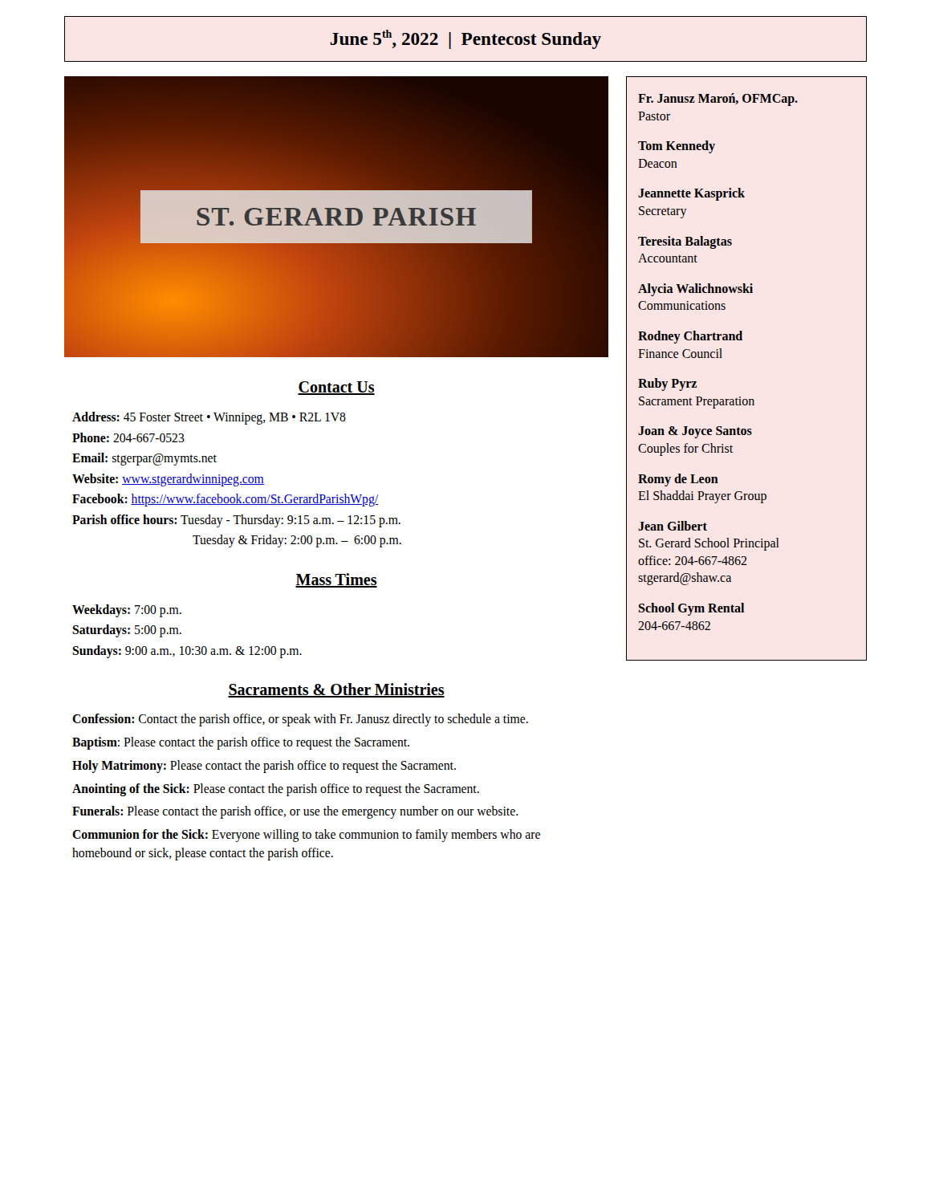June 5th, 2022 | Pentecost Sunday
ST. GERARD PARISH
Contact Us
Address: 45 Foster Street • Winnipeg, MB • R2L 1V8
Phone: 204-667-0523
Email: stgerpar@mymts.net
Website: www.stgerardwinnipeg.com
Facebook: https://www.facebook.com/St.GerardParishWpg/
Parish office hours: Tuesday - Thursday: 9:15 a.m. – 12:15 p.m.
Tuesday & Friday: 2:00 p.m. – 6:00 p.m.
Mass Times
Weekdays: 7:00 p.m.
Saturdays: 5:00 p.m.
Sundays: 9:00 a.m., 10:30 a.m. & 12:00 p.m.
Sacraments & Other Ministries
Confession: Contact the parish office, or speak with Fr. Janusz directly to schedule a time.
Baptism: Please contact the parish office to request the Sacrament.
Holy Matrimony: Please contact the parish office to request the Sacrament.
Anointing of the Sick: Please contact the parish office to request the Sacrament.
Funerals: Please contact the parish office, or use the emergency number on our website.
Communion for the Sick: Everyone willing to take communion to family members who are homebound or sick, please contact the parish office.
Fr. Janusz Maroń, OFMCap. Pastor
Tom Kennedy Deacon
Jeannette Kasprick Secretary
Teresita Balagtas Accountant
Alycia Walichnowski Communications
Rodney Chartrand Finance Council
Ruby Pyrz Sacrament Preparation
Joan & Joyce Santos Couples for Christ
Romy de Leon El Shaddai Prayer Group
Jean Gilbert St. Gerard School Principal office: 204-667-4862 stgerard@shaw.ca
School Gym Rental 204-667-4862